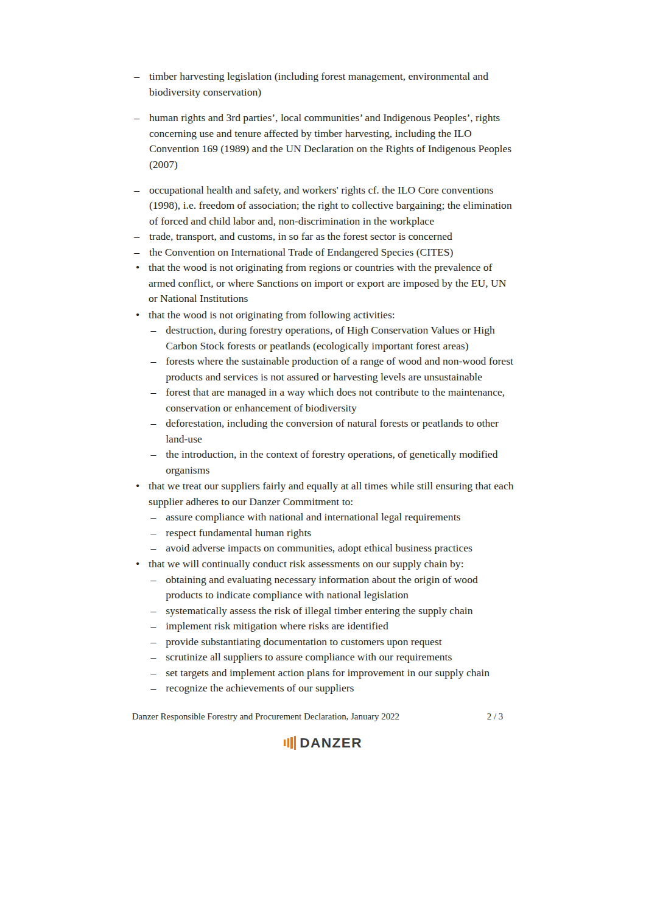timber harvesting legislation (including forest management, environmental and biodiversity conservation)
human rights and 3rd parties’, local communities’ and Indigenous Peoples’, rights concerning use and tenure affected by timber harvesting, including the ILO Convention 169 (1989) and the UN Declaration on the Rights of Indigenous Peoples (2007)
occupational health and safety, and workers' rights cf. the ILO Core conventions (1998), i.e. freedom of association; the right to collective bargaining; the elimination of forced and child labor and, non-discrimination in the workplace
trade, transport, and customs, in so far as the forest sector is concerned
the Convention on International Trade of Endangered Species (CITES)
that the wood is not originating from regions or countries with the prevalence of armed conflict, or where Sanctions on import or export are imposed by the EU, UN or National Institutions
that the wood is not originating from following activities:
destruction, during forestry operations, of High Conservation Values or High Carbon Stock forests or peatlands (ecologically important forest areas)
forests where the sustainable production of a range of wood and non-wood forest products and services is not assured or harvesting levels are unsustainable
forest that are managed in a way which does not contribute to the maintenance, conservation or enhancement of biodiversity
deforestation, including the conversion of natural forests or peatlands to other land-use
the introduction, in the context of forestry operations, of genetically modified organisms
that we treat our suppliers fairly and equally at all times while still ensuring that each supplier adheres to our Danzer Commitment to:
assure compliance with national and international legal requirements
respect fundamental human rights
avoid adverse impacts on communities, adopt ethical business practices
that we will continually conduct risk assessments on our supply chain by:
obtaining and evaluating necessary information about the origin of wood products to indicate compliance with national legislation
systematically assess the risk of illegal timber entering the supply chain
implement risk mitigation where risks are identified
provide substantiating documentation to customers upon request
scrutinize all suppliers to assure compliance with our requirements
set targets and implement action plans for improvement in our supply chain
recognize the achievements of our suppliers
Danzer Responsible Forestry and Procurement Declaration, January 2022
2 / 3
DANZER